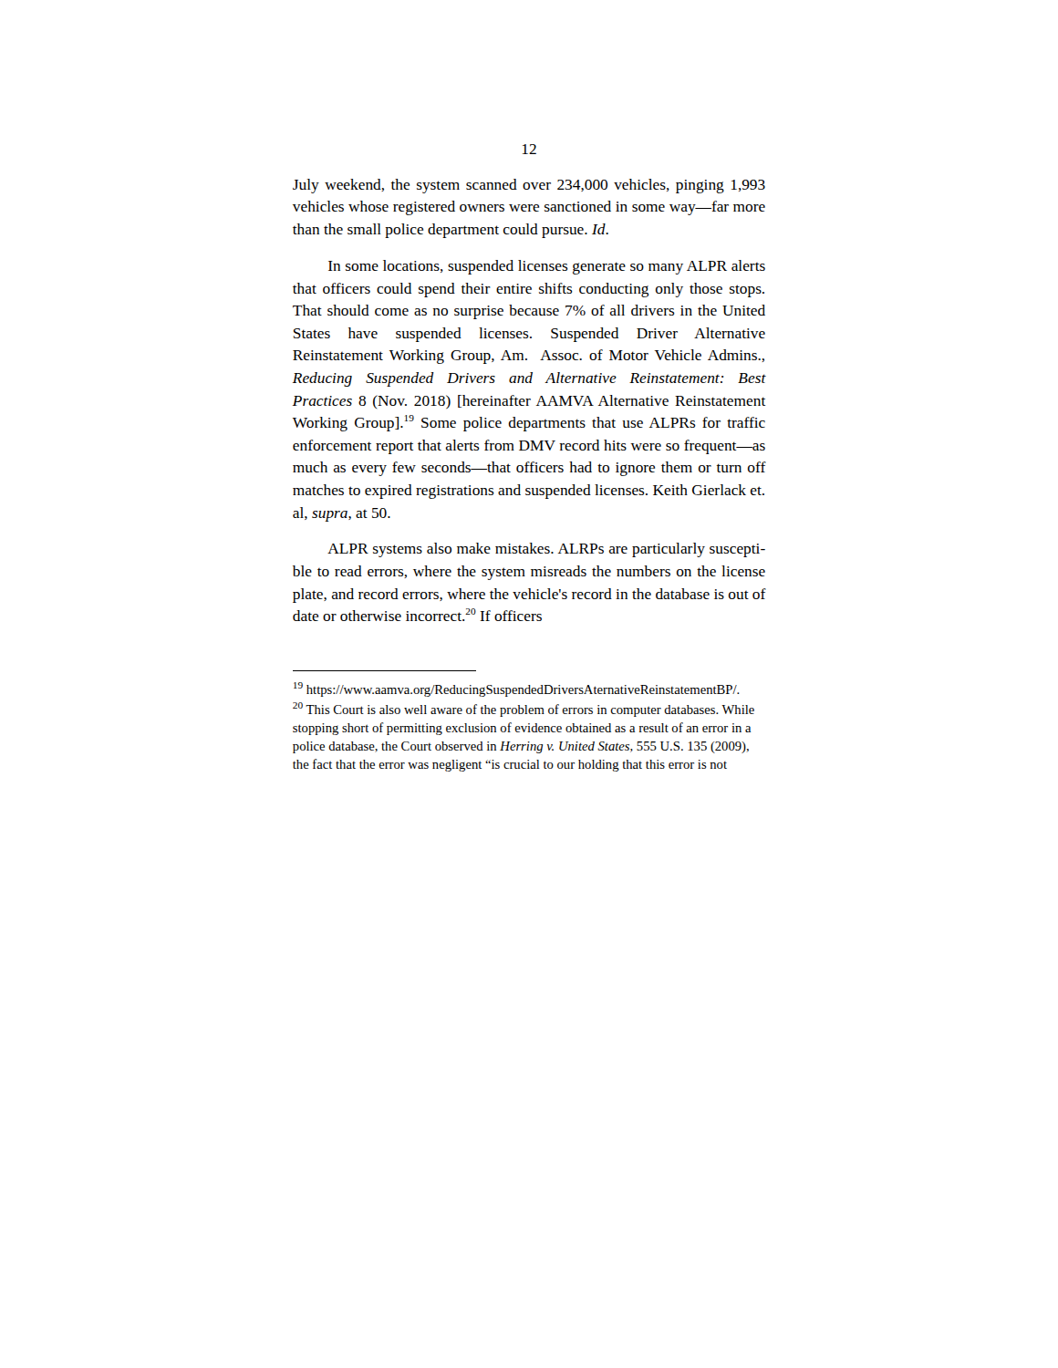12
July weekend, the system scanned over 234,000 vehicles, pinging 1,993 vehicles whose registered owners were sanctioned in some way—far more than the small police department could pursue. Id.
In some locations, suspended licenses generate so many ALPR alerts that officers could spend their entire shifts conducting only those stops. That should come as no surprise because 7% of all drivers in the United States have suspended licenses. Suspended Driver Alternative Reinstatement Working Group, Am. Assoc. of Motor Vehicle Admins., Reducing Suspended Drivers and Alternative Reinstatement: Best Practices 8 (Nov. 2018) [hereinafter AAMVA Alternative Reinstatement Working Group].19 Some police departments that use ALPRs for traffic enforcement report that alerts from DMV record hits were so frequent—as much as every few seconds—that officers had to ignore them or turn off matches to expired registrations and suspended licenses. Keith Gierlack et. al, supra, at 50.
ALPR systems also make mistakes. ALRPs are particularly susceptible to read errors, where the system misreads the numbers on the license plate, and record errors, where the vehicle's record in the database is out of date or otherwise incorrect.20 If officers
19 https://www.aamva.org/ReducingSuspendedDriversAternativeReinstatementBP/.
20 This Court is also well aware of the problem of errors in computer databases. While stopping short of permitting exclusion of evidence obtained as a result of an error in a police database, the Court observed in Herring v. United States, 555 U.S. 135 (2009), the fact that the error was negligent “is crucial to our holding that this error is not